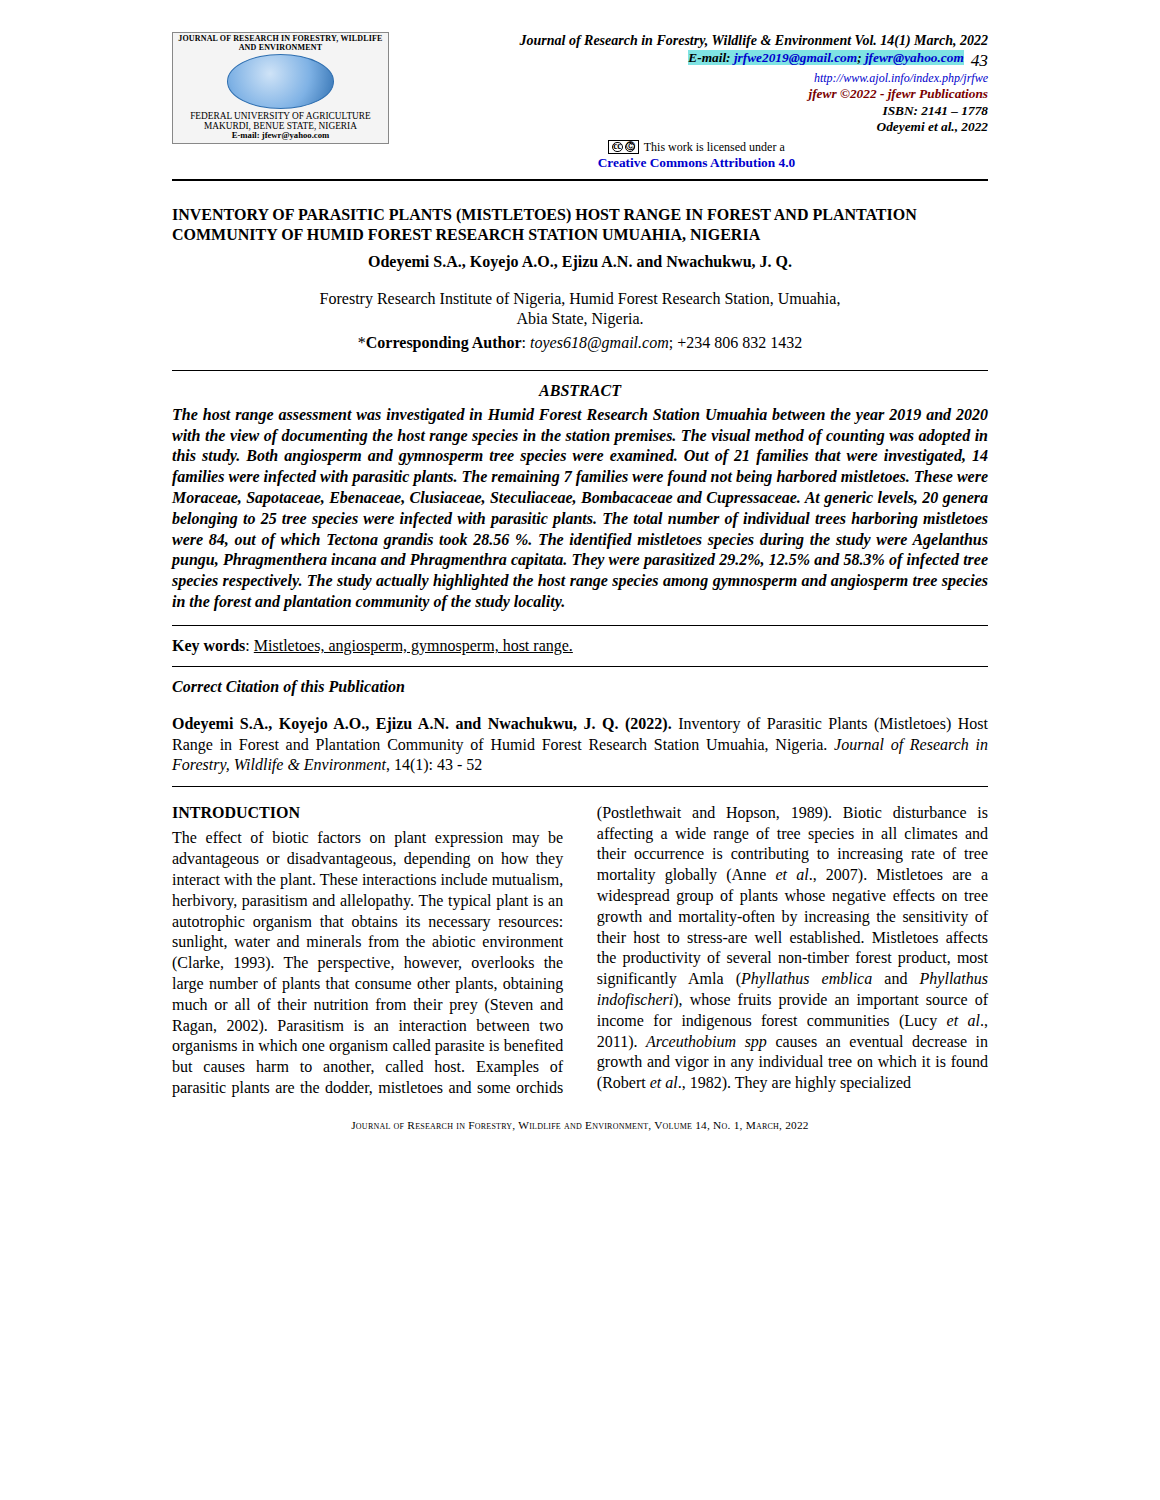JOURNAL OF RESEARCH IN FORESTRY, WILDLIFE AND ENVIRONMENT
FEDERAL UNIVERSITY OF AGRICULTURE
MAKURDI, BENUE STATE, NIGERIA
E-mail: jfewr@yahoo.com
Journal of Research in Forestry, Wildlife & Environment Vol. 14(1) March, 2022
E-mail: jrfwe2019@gmail.com; jfewr@yahoo.com 43
http://www.ajol.info/index.php/jrfwe
jfewr ©2022 - jfewr Publications
ISBN: 2141 – 1778
Odeyemi et al., 2022
ccⒸ This work is licensed under a
Creative Commons Attribution 4.0
Inventory of Parasitic Plants (Mistletoes) Host Range in Forest and Plantation Community of Humid Forest Research Station Umuahia, Nigeria
Odeyemi S.A., Koyejo A.O., Ejizu A.N. and Nwachukwu, J. Q.
Forestry Research Institute of Nigeria, Humid Forest Research Station, Umuahia,
Abia State, Nigeria.
*Corresponding Author: toyes618@gmail.com; +234 806 832 1432
ABSTRACT
The host range assessment was investigated in Humid Forest Research Station Umuahia between the year 2019 and 2020 with the view of documenting the host range species in the station premises. The visual method of counting was adopted in this study. Both angiosperm and gymnosperm tree species were examined. Out of 21 families that were investigated, 14 families were infected with parasitic plants. The remaining 7 families were found not being harbored mistletoes. These were Moraceae, Sapotaceae, Ebenaceae, Clusiaceae, Steculiaceae, Bombacaceae and Cupressaceae. At generic levels, 20 genera belonging to 25 tree species were infected with parasitic plants. The total number of individual trees harboring mistletoes were 84, out of which Tectona grandis took 28.56 %. The identified mistletoes species during the study were Agelanthus pungu, Phragmenthera incana and Phragmenthra capitata. They were parasitized 29.2%, 12.5% and 58.3% of infected tree species respectively. The study actually highlighted the host range species among gymnosperm and angiosperm tree species in the forest and plantation community of the study locality.
Key words: Mistletoes, angiosperm, gymnosperm, host range.
Correct Citation of this Publication
Odeyemi S.A., Koyejo A.O., Ejizu A.N. and Nwachukwu, J. Q. (2022). Inventory of Parasitic Plants (Mistletoes) Host Range in Forest and Plantation Community of Humid Forest Research Station Umuahia, Nigeria. Journal of Research in Forestry, Wildlife & Environment, 14(1): 43 - 52
Introduction
The effect of biotic factors on plant expression may be advantageous or disadvantageous, depending on how they interact with the plant. These interactions include mutualism, herbivory, parasitism and allelopathy. The typical plant is an autotrophic organism that obtains its necessary resources: sunlight, water and minerals from the abiotic environment (Clarke, 1993). The perspective, however, overlooks the large number of plants that consume other plants, obtaining much or all of their nutrition from their prey (Steven and Ragan, 2002). Parasitism is an interaction between two organisms in which one organism called parasite is benefited but causes harm to another, called host. Examples of parasitic plants are the dodder, mistletoes and some orchids (Postlethwait and Hopson, 1989). Biotic disturbance is affecting a wide range of tree species in all climates and their occurrence is contributing to increasing rate of tree mortality globally (Anne et al., 2007). Mistletoes are a widespread group of plants whose negative effects on tree growth and mortality-often by increasing the sensitivity of their host to stress-are well established. Mistletoes affects the productivity of several non-timber forest product, most significantly Amla (Phyllathus emblica and Phyllathus indofischeri), whose fruits provide an important source of income for indigenous forest communities (Lucy et al., 2011). Arceuthobium spp causes an eventual decrease in growth and vigor in any individual tree on which it is found (Robert et al., 1982). They are highly specialized
Journal of Research in Forestry, Wildlife and Environment, Volume 14, No. 1, March, 2022